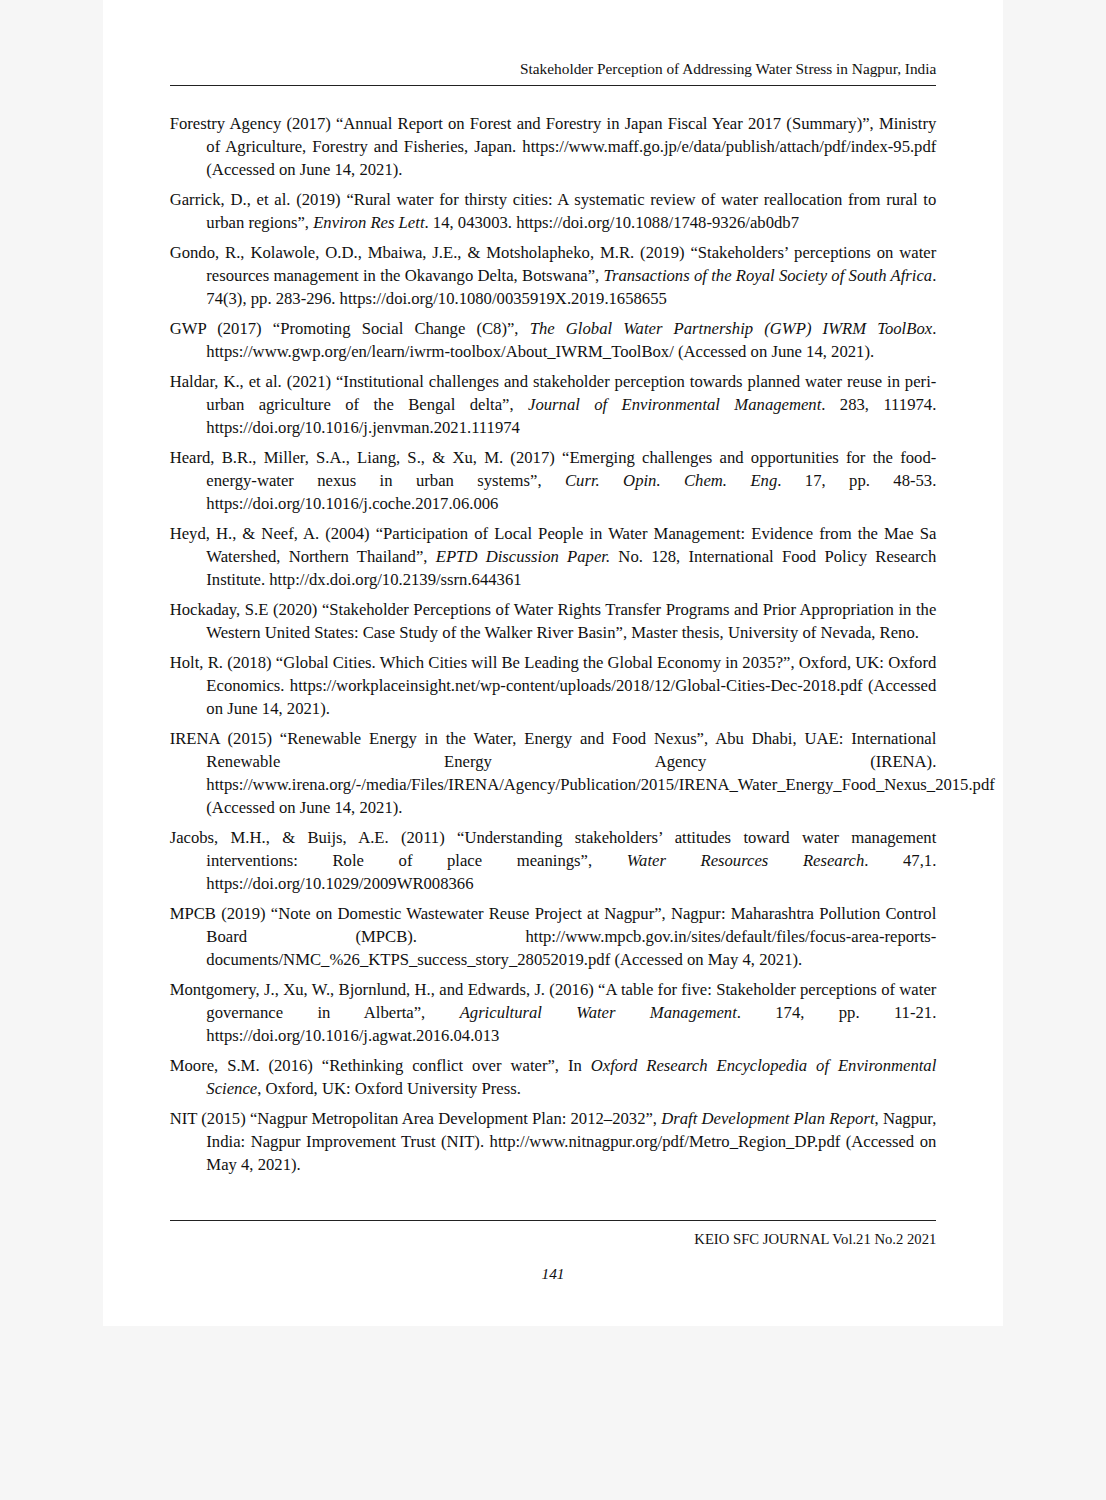Stakeholder Perception of Addressing Water Stress in Nagpur, India
Forestry Agency (2017) “Annual Report on Forest and Forestry in Japan Fiscal Year 2017 (Summary)”, Ministry of Agriculture, Forestry and Fisheries, Japan. https://www.maff.go.jp/e/data/publish/attach/pdf/index-95.pdf (Accessed on June 14, 2021).
Garrick, D., et al. (2019) “Rural water for thirsty cities: A systematic review of water reallocation from rural to urban regions”, Environ Res Lett. 14, 043003. https://doi.org/10.1088/1748-9326/ab0db7
Gondo, R., Kolawole, O.D., Mbaiwa, J.E., & Motsholapheko, M.R. (2019) “Stakeholders’ perceptions on water resources management in the Okavango Delta, Botswana”, Transactions of the Royal Society of South Africa. 74(3), pp. 283-296. https://doi.org/10.1080/0035919X.2019.1658655
GWP (2017) “Promoting Social Change (C8)”, The Global Water Partnership (GWP) IWRM ToolBox. https://www.gwp.org/en/learn/iwrm-toolbox/About_IWRM_ToolBox/ (Accessed on June 14, 2021).
Haldar, K., et al. (2021) “Institutional challenges and stakeholder perception towards planned water reuse in peri-urban agriculture of the Bengal delta”, Journal of Environmental Management. 283, 111974. https://doi.org/10.1016/j.jenvman.2021.111974
Heard, B.R., Miller, S.A., Liang, S., & Xu, M. (2017) “Emerging challenges and opportunities for the food-energy-water nexus in urban systems”, Curr. Opin. Chem. Eng. 17, pp. 48-53. https://doi.org/10.1016/j.coche.2017.06.006
Heyd, H., & Neef, A. (2004) “Participation of Local People in Water Management: Evidence from the Mae Sa Watershed, Northern Thailand”, EPTD Discussion Paper. No. 128, International Food Policy Research Institute. http://dx.doi.org/10.2139/ssrn.644361
Hockaday, S.E (2020) “Stakeholder Perceptions of Water Rights Transfer Programs and Prior Appropriation in the Western United States: Case Study of the Walker River Basin”, Master thesis, University of Nevada, Reno.
Holt, R. (2018) “Global Cities. Which Cities will Be Leading the Global Economy in 2035?”, Oxford, UK: Oxford Economics. https://workplaceinsight.net/wp-content/uploads/2018/12/Global-Cities-Dec-2018.pdf (Accessed on June 14, 2021).
IRENA (2015) “Renewable Energy in the Water, Energy and Food Nexus”, Abu Dhabi, UAE: International Renewable Energy Agency (IRENA). https://www.irena.org/-/media/Files/IRENA/Agency/Publication/2015/IRENA_Water_Energy_Food_Nexus_2015.pdf (Accessed on June 14, 2021).
Jacobs, M.H., & Buijs, A.E. (2011) “Understanding stakeholders’ attitudes toward water management interventions: Role of place meanings”, Water Resources Research. 47,1. https://doi.org/10.1029/2009WR008366
MPCB (2019) “Note on Domestic Wastewater Reuse Project at Nagpur”, Nagpur: Maharashtra Pollution Control Board (MPCB). http://www.mpcb.gov.in/sites/default/files/focus-area-reports-documents/NMC_%26_KTPS_success_story_28052019.pdf (Accessed on May 4, 2021).
Montgomery, J., Xu, W., Bjornlund, H., and Edwards, J. (2016) “A table for five: Stakeholder perceptions of water governance in Alberta”, Agricultural Water Management. 174, pp. 11-21. https://doi.org/10.1016/j.agwat.2016.04.013
Moore, S.M. (2016) “Rethinking conflict over water”, In Oxford Research Encyclopedia of Environmental Science, Oxford, UK: Oxford University Press.
NIT (2015) “Nagpur Metropolitan Area Development Plan: 2012–2032”, Draft Development Plan Report, Nagpur, India: Nagpur Improvement Trust (NIT). http://www.nitnagpur.org/pdf/Metro_Region_DP.pdf (Accessed on May 4, 2021).
KEIO SFC JOURNAL Vol.21 No.2 2021
141